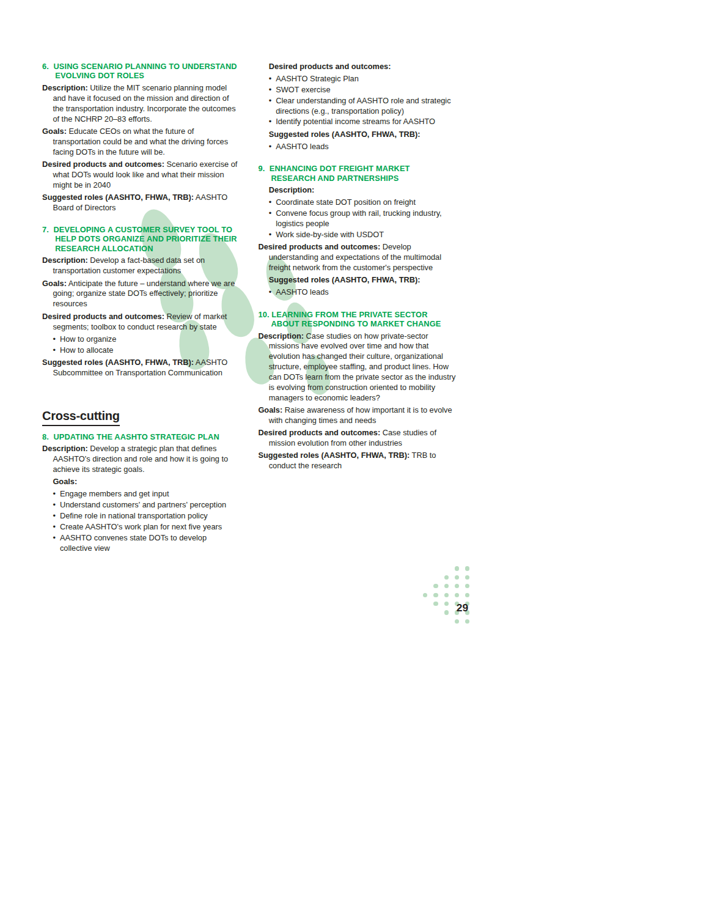6. USING SCENARIO PLANNING TO UNDERSTAND EVOLVING DOT ROLES
Description: Utilize the MIT scenario planning model and have it focused on the mission and direction of the transportation industry. Incorporate the outcomes of the NCHRP 20–83 efforts.
Goals: Educate CEOs on what the future of transportation could be and what the driving forces facing DOTs in the future will be.
Desired products and outcomes: Scenario exercise of what DOTs would look like and what their mission might be in 2040
Suggested roles (AASHTO, FHWA, TRB): AASHTO Board of Directors
7. DEVELOPING A CUSTOMER SURVEY TOOL TO HELP DOTS ORGANIZE AND PRIORITIZE THEIR RESEARCH ALLOCATION
Description: Develop a fact-based data set on transportation customer expectations
Goals: Anticipate the future – understand where we are going; organize state DOTs effectively; prioritize resources
Desired products and outcomes: Review of market segments; toolbox to conduct research by state
How to organize
How to allocate
Suggested roles (AASHTO, FHWA, TRB): AASHTO Subcommittee on Transportation Communication
Cross-cutting
8. UPDATING THE AASHTO STRATEGIC PLAN
Description: Develop a strategic plan that defines AASHTO's direction and role and how it is going to achieve its strategic goals.
Goals:
Engage members and get input
Understand customers' and partners' perception
Define role in national transportation policy
Create AASHTO's work plan for next five years
AASHTO convenes state DOTs to develop collective view
Desired products and outcomes:
AASHTO Strategic Plan
SWOT exercise
Clear understanding of AASHTO role and strategic directions (e.g., transportation policy)
Identify potential income streams for AASHTO
Suggested roles (AASHTO, FHWA, TRB):
AASHTO leads
9. ENHANCING DOT FREIGHT MARKET RESEARCH AND PARTNERSHIPS
Description:
Coordinate state DOT position on freight
Convene focus group with rail, trucking industry, logistics people
Work side-by-side with USDOT
Desired products and outcomes: Develop understanding and expectations of the multimodal freight network from the customer's perspective
Suggested roles (AASHTO, FHWA, TRB):
AASHTO leads
10. LEARNING FROM THE PRIVATE SECTOR ABOUT RESPONDING TO MARKET CHANGE
Description: Case studies on how private-sector missions have evolved over time and how that evolution has changed their culture, organizational structure, employee staffing, and product lines. How can DOTs learn from the private sector as the industry is evolving from construction oriented to mobility managers to economic leaders?
Goals: Raise awareness of how important it is to evolve with changing times and needs
Desired products and outcomes: Case studies of mission evolution from other industries
Suggested roles (AASHTO, FHWA, TRB): TRB to conduct the research
29